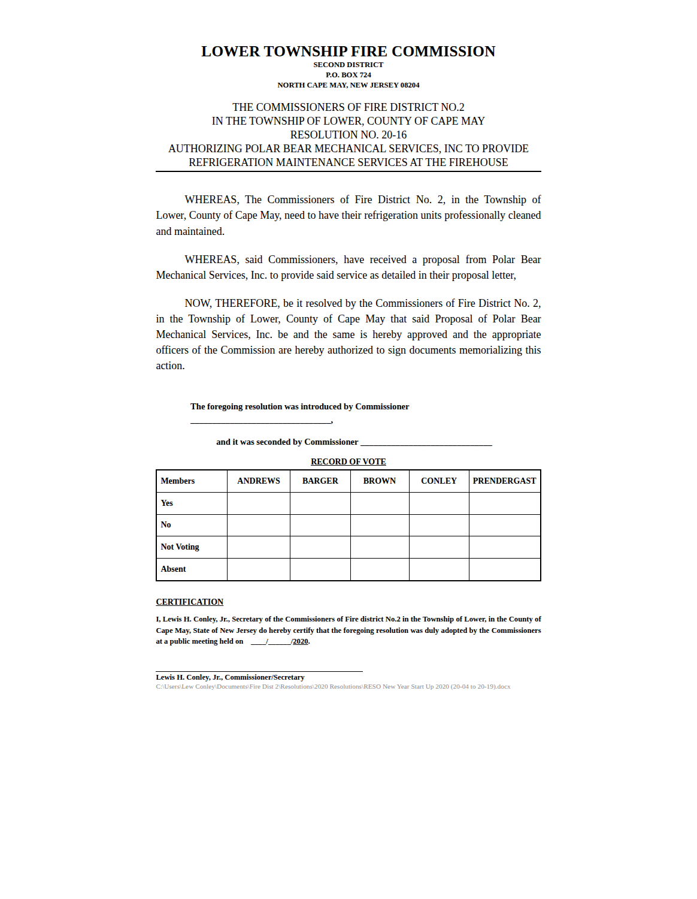LOWER TOWNSHIP FIRE COMMISSION
SECOND DISTRICT
P.O. BOX 724
NORTH CAPE MAY, NEW JERSEY 08204
THE COMMISSIONERS OF FIRE DISTRICT NO.2
IN THE TOWNSHIP OF LOWER, COUNTY OF CAPE MAY
RESOLUTION NO. 20-16
AUTHORIZING POLAR BEAR MECHANICAL SERVICES, INC TO PROVIDE
REFRIGERATION MAINTENANCE SERVICES AT THE FIREHOUSE
WHEREAS, The Commissioners of Fire District No. 2, in the Township of Lower, County of Cape May, need to have their refrigeration units professionally cleaned and maintained.
WHEREAS, said Commissioners, have received a proposal from Polar Bear Mechanical Services, Inc. to provide said service as detailed in their proposal letter,
NOW, THEREFORE, be it resolved by the Commissioners of Fire District No. 2, in the Township of Lower, County of Cape May that said Proposal of Polar Bear Mechanical Services, Inc. be and the same is hereby approved and the appropriate officers of the Commission are hereby authorized to sign documents memorializing this action.
The foregoing resolution was introduced by Commissioner ________________________________, and it was seconded by Commissioner ______________________________
RECORD OF VOTE
| Members | ANDREWS | BARGER | BROWN | CONLEY | PRENDERGAST |
| --- | --- | --- | --- | --- | --- |
| Yes | | | | | |
| No | | | | | |
| Not Voting | | | | | |
| Absent | | | | | |
CERTIFICATION
I, Lewis H. Conley, Jr., Secretary of the Commissioners of Fire district No.2 in the Township of Lower, in the County of Cape May, State of New Jersey do hereby certify that the foregoing resolution was duly adopted by the Commissioners at a public meeting held on ____/______/2020.
Lewis H. Conley, Jr., Commissioner/Secretary
C:\Users\Lew Conley\Documents\Fire Dist 2\Resolutions\2020 Resolutions\RESO New Year Start Up 2020 (20-04 to 20-19).docx